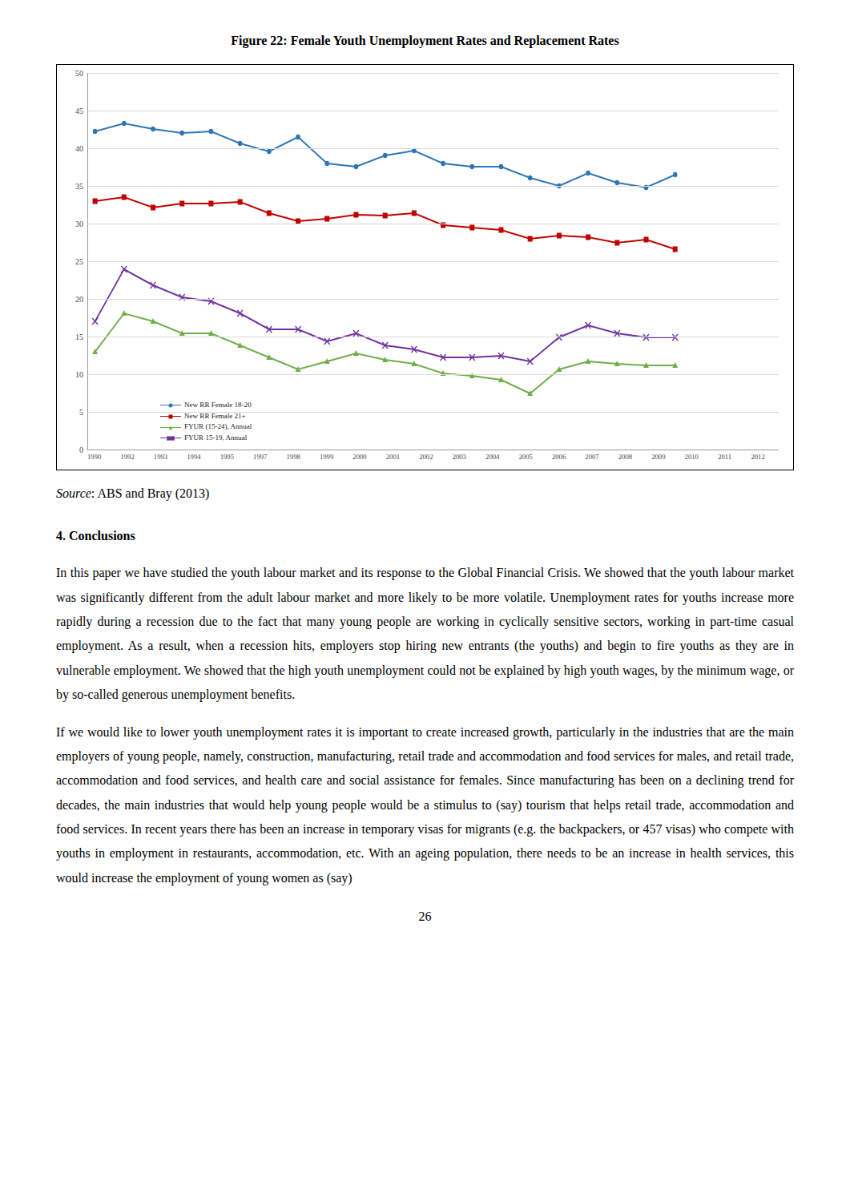Figure 22: Female Youth Unemployment Rates and Replacement Rates
50
45
40
35
30
25
20
15
10
5
0
New RR Female 18-20
New RR Female 21+
FYUR (15-24), Annual
FYUR 15-19, Annual
1990 1992 1993 1994 1995 1997 1998 1999 2000 2001 2002 2003 2004 2005 2006 2007 2008 2009 2010 2011 2012
Source: ABS and Bray (2013)
4. Conclusions
In this paper we have studied the youth labour market and its response to the Global Financial Crisis. We showed that the youth labour market was significantly different from the adult labour market and more likely to be more volatile. Unemployment rates for youths increase more rapidly during a recession due to the fact that many young people are working in cyclically sensitive sectors, working in part-time casual employment. As a result, when a recession hits, employers stop hiring new entrants (the youths) and begin to fire youths as they are in vulnerable employment. We showed that the high youth unemployment could not be explained by high youth wages, by the minimum wage, or by so-called generous unemployment benefits.
If we would like to lower youth unemployment rates it is important to create increased growth, particularly in the industries that are the main employers of young people, namely, construction, manufacturing, retail trade and accommodation and food services for males, and retail trade, accommodation and food services, and health care and social assistance for females. Since manufacturing has been on a declining trend for decades, the main industries that would help young people would be a stimulus to (say) tourism that helps retail trade, accommodation and food services. In recent years there has been an increase in temporary visas for migrants (e.g. the backpackers, or 457 visas) who compete with youths in employment in restaurants, accommodation, etc. With an ageing population, there needs to be an increase in health services, this would increase the employment of young women as (say)
26